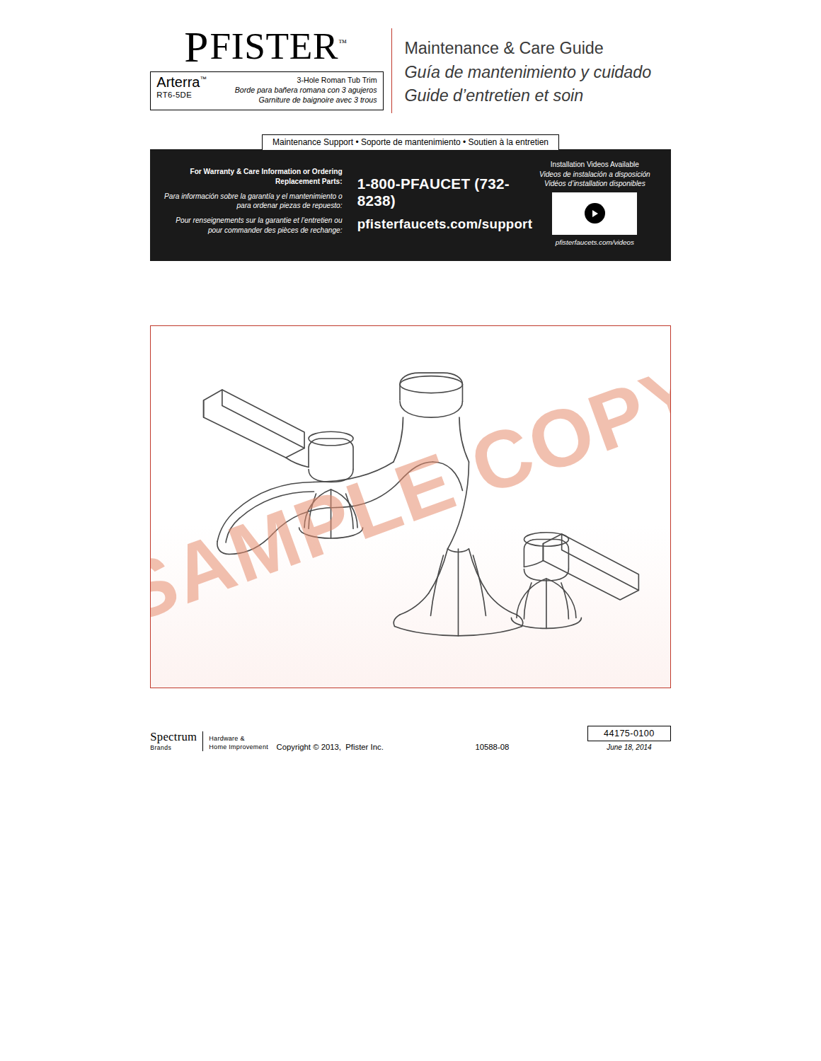PFISTER™
Arterra™
RT6-5DE
3-Hole Roman Tub Trim
Borde para bañera romana con 3 agujeros
Garniture de baignoire avec 3 trous
Maintenance & Care Guide
Guía de mantenimiento y cuidado
Guide d’entretien et soin
Maintenance Support • Soporte de mantenimiento • Soutien à la entretien
For Warranty & Care Information or Ordering Replacement Parts:
Para información sobre la garantía y el mantenimiento o para ordenar piezas de repuesto:
Pour renseignements sur la garantie et l’entretien ou pour commander des pièces de rechange:
1-800-PFAUCET (732-8238)
pfisterfaucets.com/support
Installation Videos Available
Videos de instalación a disposición
Vidéos d’installation disponibles
pfisterfaucets.com/videos
SAMPLE COPY
Spectrum
Brands
Hardware &
Home Improvement
Copyright © 2013, Pfister Inc.
10588-08
44175-0100
June 18, 2014